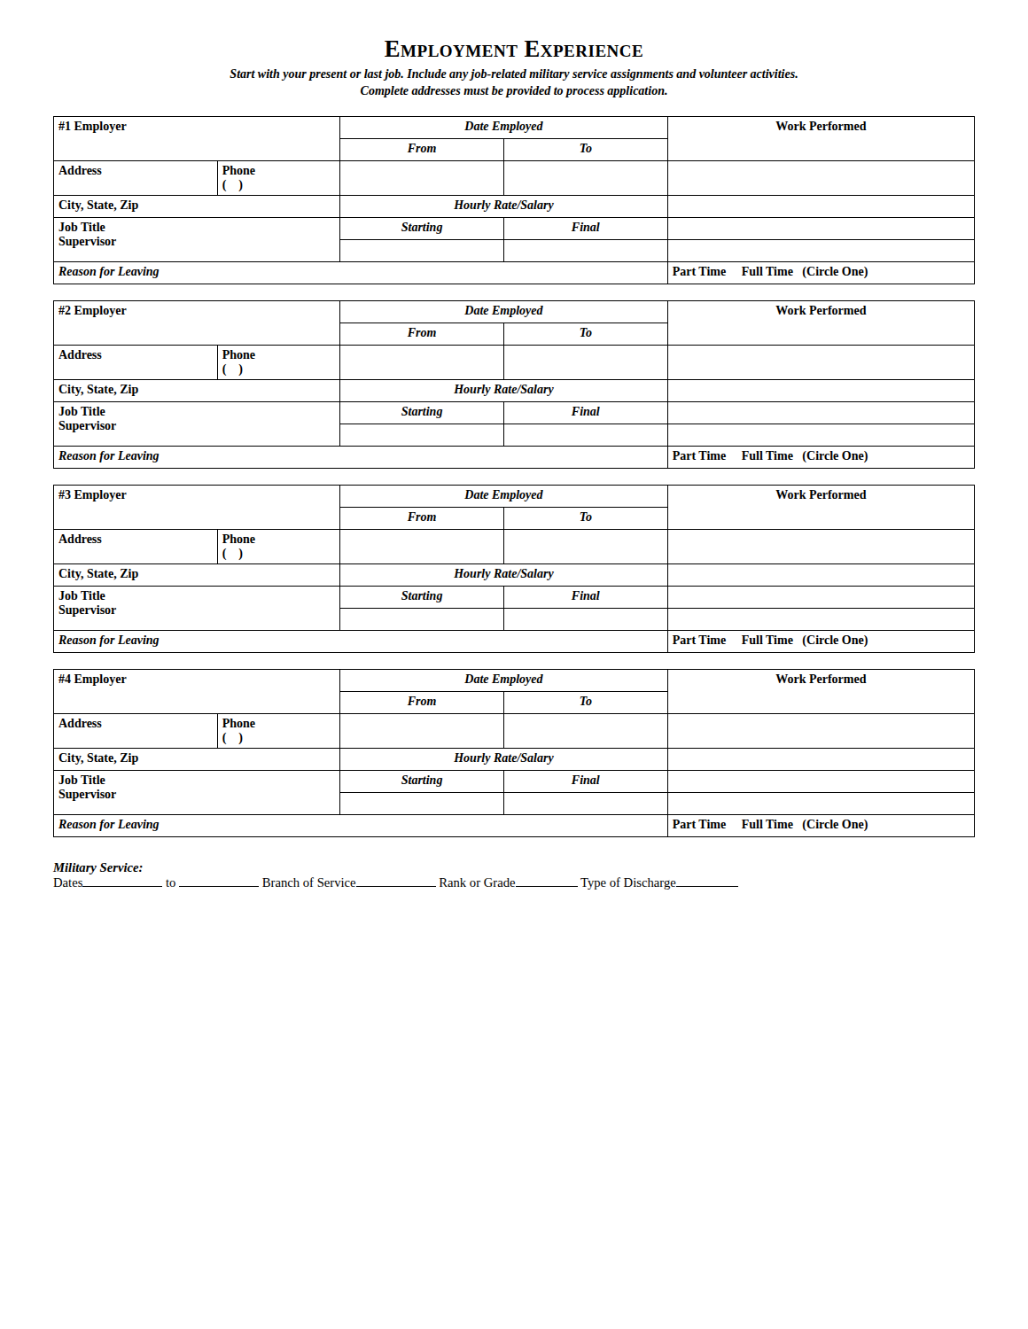Employment Experience
Start with your present or last job. Include any job-related military service assignments and volunteer activities.
Complete addresses must be provided to process application.
| #1 Employer | Date Employed | Work Performed |
| From | To |
| Address | Phone ( ) | | | |
| City, State, Zip | Hourly Rate/Salary | |
| Job Title Supervisor | Starting | Final | |
| Reason for Leaving | Part Time Full Time (Circle One) |
| #2 Employer | Date Employed | Work Performed |
| From | To |
| Address | Phone ( ) | | | |
| City, State, Zip | Hourly Rate/Salary | |
| Job Title Supervisor | Starting | Final | |
| Reason for Leaving | Part Time Full Time (Circle One) |
| #3 Employer | Date Employed | Work Performed |
| From | To |
| Address | Phone ( ) | | | |
| City, State, Zip | Hourly Rate/Salary | |
| Job Title Supervisor | Starting | Final | |
| Reason for Leaving | Part Time Full Time (Circle One) |
| #4 Employer | Date Employed | Work Performed |
| From | To |
| Address | Phone ( ) | | | |
| City, State, Zip | Hourly Rate/Salary | |
| Job Title Supervisor | Starting | Final | |
| Reason for Leaving | Part Time Full Time (Circle One) |
Military Service:
Dates to Branch of Service Rank or Grade Type of Discharge